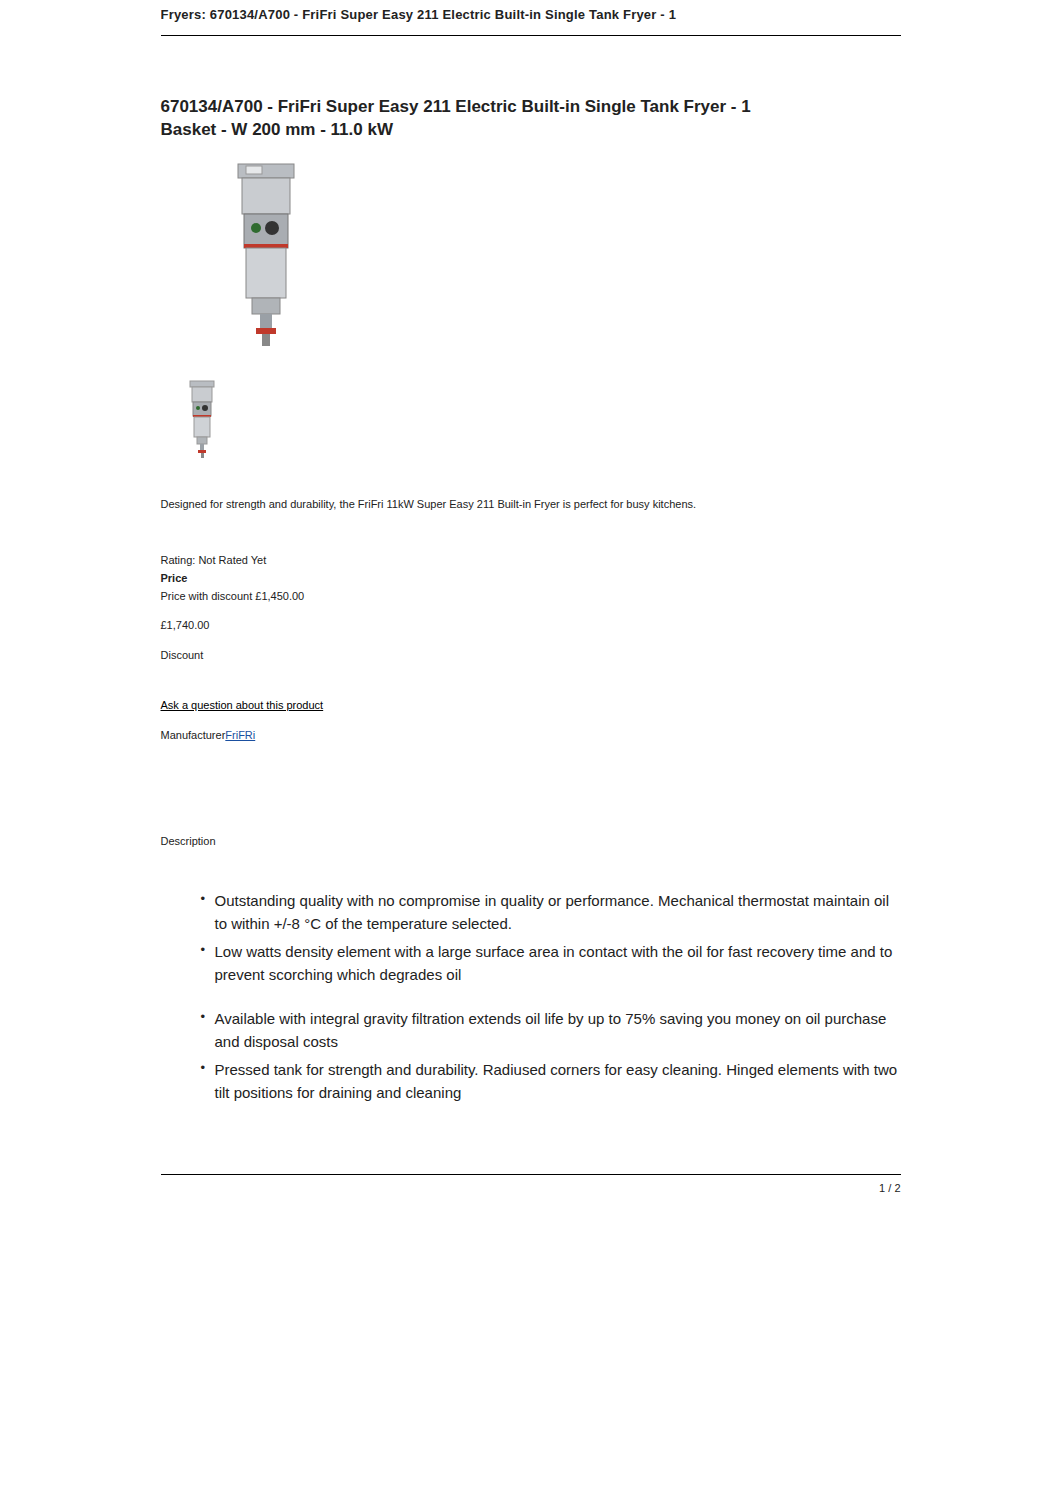Fryers: 670134/A700 - FriFri Super Easy 211 Electric Built-in Single Tank Fryer - 1
670134/A700 - FriFri Super Easy 211 Electric Built-in Single Tank Fryer - 1 Basket - W 200 mm - 11.0 kW
Designed for strength and durability, the FriFri 11kW Super Easy 211 Built-in Fryer is perfect for busy kitchens.
Rating: Not Rated Yet
Price
Price with discount £1,450.00
£1,740.00
Discount
Ask a question about this product
ManufacturerFriFRi
Description
Outstanding quality with no compromise in quality or performance. Mechanical thermostat maintain oil to within +/-8 °C of the temperature selected.
Low watts density element with a large surface area in contact with the oil for fast recovery time and to prevent scorching which degrades oil
Available with integral gravity filtration extends oil life by up to 75% saving you money on oil purchase and disposal costs
Pressed tank for strength and durability. Radiused corners for easy cleaning. Hinged elements with two tilt positions for draining and cleaning
1 / 2